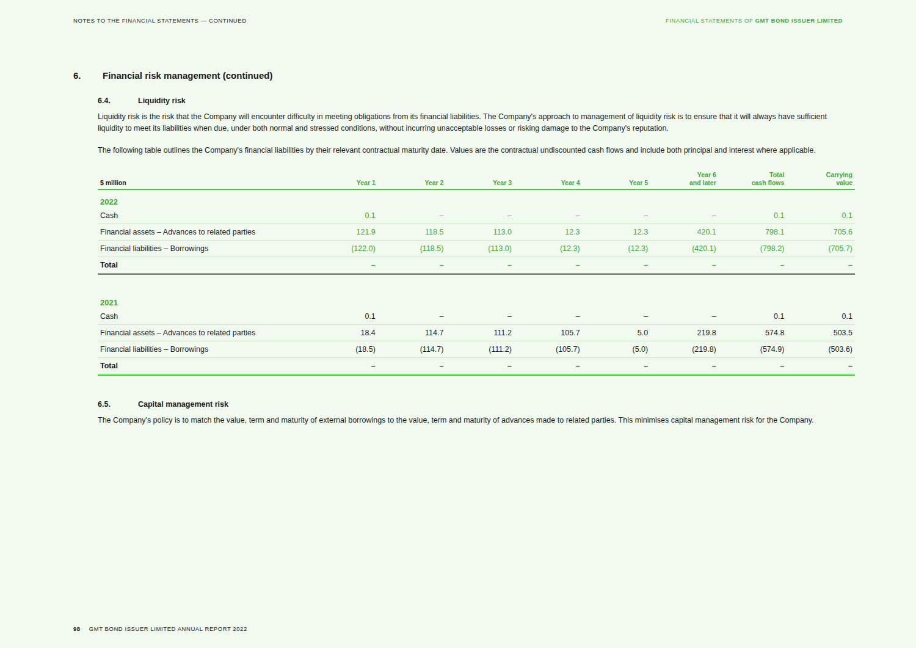NOTES TO THE FINANCIAL STATEMENTS — CONTINUED
FINANCIAL STATEMENTS OF GMT BOND ISSUER LIMITED
6. Financial risk management (continued)
6.4. Liquidity risk
Liquidity risk is the risk that the Company will encounter difficulty in meeting obligations from its financial liabilities. The Company's approach to management of liquidity risk is to ensure that it will always have sufficient liquidity to meet its liabilities when due, under both normal and stressed conditions, without incurring unacceptable losses or risking damage to the Company's reputation.
The following table outlines the Company's financial liabilities by their relevant contractual maturity date. Values are the contractual undiscounted cash flows and include both principal and interest where applicable.
| $ million | Year 1 | Year 2 | Year 3 | Year 4 | Year 5 | Year 6 and later | Total cash flows | Carrying value |
| --- | --- | --- | --- | --- | --- | --- | --- | --- |
| 2022 |
| Cash | 0.1 | – | – | – | – | – | 0.1 | 0.1 |
| Financial assets – Advances to related parties | 121.9 | 118.5 | 113.0 | 12.3 | 12.3 | 420.1 | 798.1 | 705.6 |
| Financial liabilities – Borrowings | (122.0) | (118.5) | (113.0) | (12.3) | (12.3) | (420.1) | (798.2) | (705.7) |
| Total | – | – | – | – | – | – | – | – |
| 2021 |
| Cash | 0.1 | – | – | – | – | – | 0.1 | 0.1 |
| Financial assets – Advances to related parties | 18.4 | 114.7 | 111.2 | 105.7 | 5.0 | 219.8 | 574.8 | 503.5 |
| Financial liabilities – Borrowings | (18.5) | (114.7) | (111.2) | (105.7) | (5.0) | (219.8) | (574.9) | (503.6) |
| Total | – | – | – | – | – | – | – | – |
6.5. Capital management risk
The Company's policy is to match the value, term and maturity of external borrowings to the value, term and maturity of advances made to related parties. This minimises capital management risk for the Company.
98 GMT BOND ISSUER LIMITED ANNUAL REPORT 2022